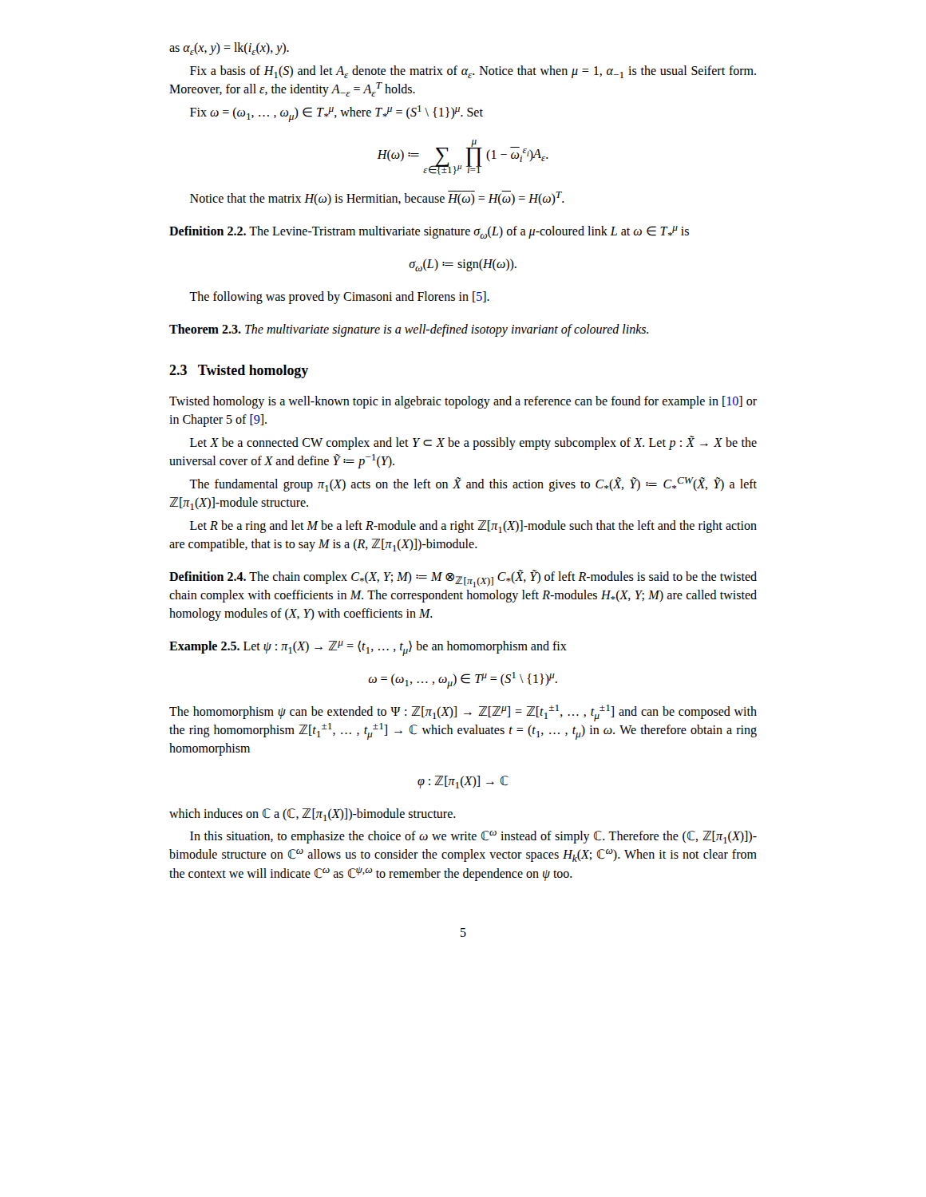as αε(x, y) = lk(iε(x), y).
Fix a basis of H1(S) and let Aε denote the matrix of αε. Notice that when μ = 1, α−1 is the usual Seifert form. Moreover, for all ε, the identity A−ε = AεT holds.
Fix ω = (ω1, … , ωμ) ∈ T*μ, where T*μ = (S1 \ {1})μ. Set
H(ω) ≔
∑
ε∈{±1}μ μ
∏
i=1 (1 − ωiεi)Aε.
Notice that the matrix H(ω) is Hermitian, because H(ω) = H(ω) = H(ω)T.
Definition 2.2. The Levine-Tristram multivariate signature σω(L) of a μ-coloured link L at ω ∈ T*μ is
σω(L) ≔ sign(H(ω)).
The following was proved by Cimasoni and Florens in [5].
Theorem 2.3. The multivariate signature is a well-defined isotopy invariant of coloured links.
2.3 Twisted homology
Twisted homology is a well-known topic in algebraic topology and a reference can be found for example in [10] or in Chapter 5 of [9].
Let X be a connected CW complex and let Y ⊂ X be a possibly empty subcomplex of X. Let p : X̃ → X be the universal cover of X and define Ỹ ≔ p−1(Y).
The fundamental group π1(X) acts on the left on X̃ and this action gives to C*(X̃, Ỹ) ≔ C*CW(X̃, Ỹ) a left ℤ[π1(X)]-module structure.
Let R be a ring and let M be a left R-module and a right ℤ[π1(X)]-module such that the left and the right action are compatible, that is to say M is a (R, ℤ[π1(X)])-bimodule.
Definition 2.4. The chain complex C*(X, Y; M) ≔ M ⊗ℤ[π1(X)] C*(X̃, Ỹ) of left R-modules is said to be the twisted chain complex with coefficients in M. The correspondent homology left R-modules H*(X, Y; M) are called twisted homology modules of (X, Y) with coefficients in M.
Example 2.5. Let ψ : π1(X) → ℤμ = ⟨t1, … , tμ⟩ be an homomorphism and fix
ω = (ω1, … , ωμ) ∈ Tμ = (S1 \ {1})μ.
The homomorphism ψ can be extended to Ψ : ℤ[π1(X)] → ℤ[ℤμ] = ℤ[t1±1, … , tμ±1] and can be composed with the ring homomorphism ℤ[t1±1, … , tμ±1] → ℂ which evaluates t = (t1, … , tμ) in ω. We therefore obtain a ring homomorphism
φ : ℤ[π1(X)] → ℂ
which induces on ℂ a (ℂ, ℤ[π1(X)])-bimodule structure.
In this situation, to emphasize the choice of ω we write ℂω instead of simply ℂ. Therefore the (ℂ, ℤ[π1(X)])-bimodule structure on ℂω allows us to consider the complex vector spaces Hk(X; ℂω). When it is not clear from the context we will indicate ℂω as ℂψ,ω to remember the dependence on ψ too.
5